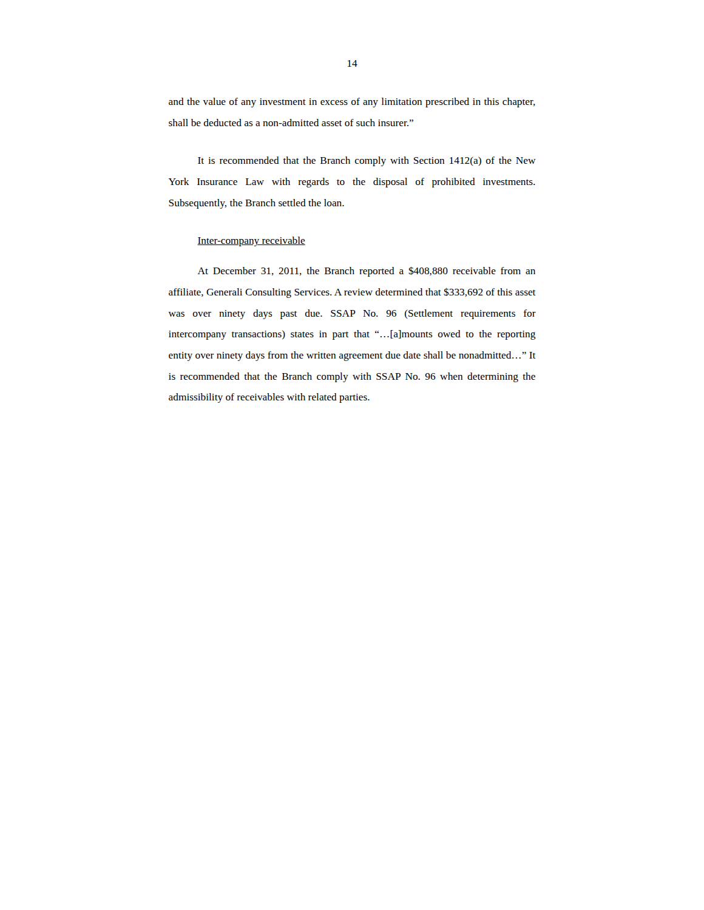14
and the value of any investment in excess of any limitation prescribed in this chapter, shall be deducted as a non-admitted asset of such insurer.”
It is recommended that the Branch comply with Section 1412(a) of the New York Insurance Law with regards to the disposal of prohibited investments. Subsequently, the Branch settled the loan.
Inter-company receivable
At December 31, 2011, the Branch reported a $408,880 receivable from an affiliate, Generali Consulting Services. A review determined that $333,692 of this asset was over ninety days past due. SSAP No. 96 (Settlement requirements for intercompany transactions) states in part that “…[a]mounts owed to the reporting entity over ninety days from the written agreement due date shall be nonadmitted…” It is recommended that the Branch comply with SSAP No. 96 when determining the admissibility of receivables with related parties.